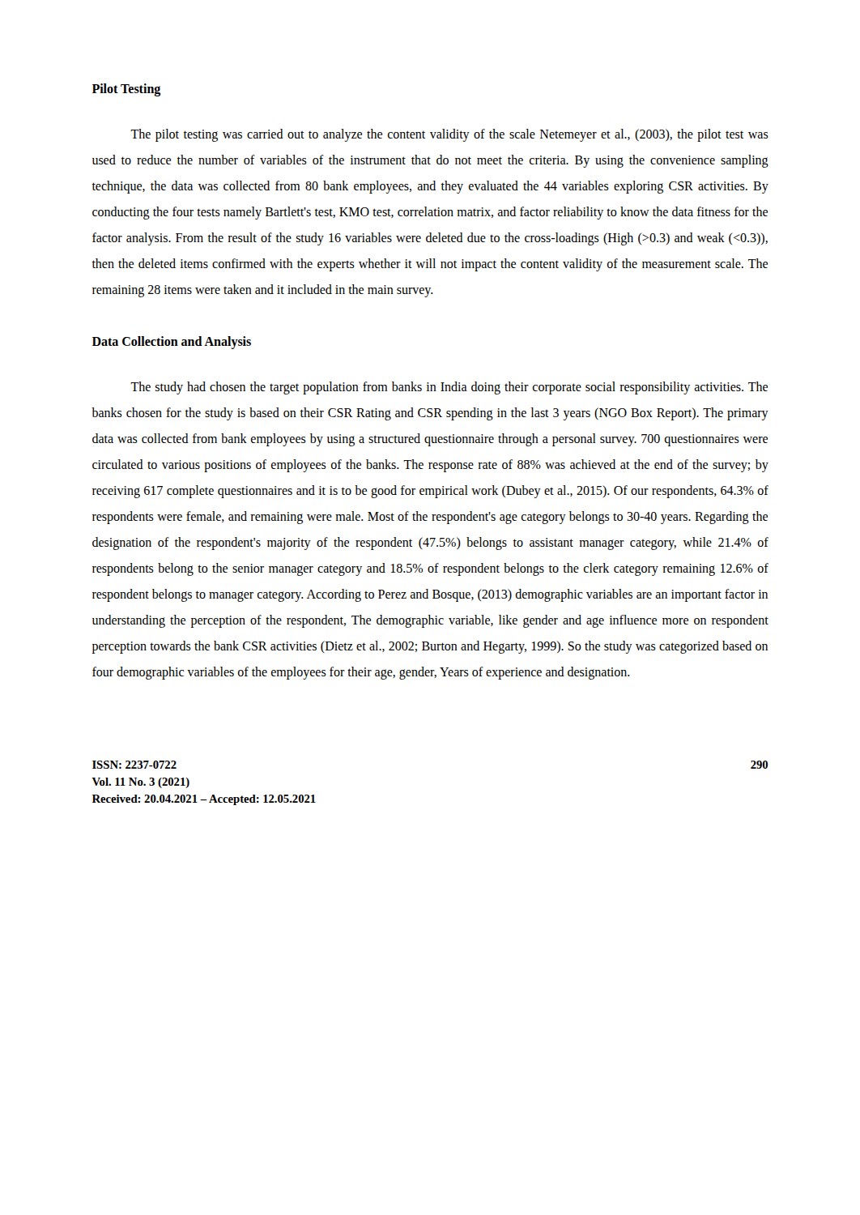Pilot Testing
The pilot testing was carried out to analyze the content validity of the scale Netemeyer et al., (2003), the pilot test was used to reduce the number of variables of the instrument that do not meet the criteria. By using the convenience sampling technique, the data was collected from 80 bank employees, and they evaluated the 44 variables exploring CSR activities. By conducting the four tests namely Bartlett's test, KMO test, correlation matrix, and factor reliability to know the data fitness for the factor analysis. From the result of the study 16 variables were deleted due to the cross-loadings (High (>0.3) and weak (<0.3)), then the deleted items confirmed with the experts whether it will not impact the content validity of the measurement scale. The remaining 28 items were taken and it included in the main survey.
Data Collection and Analysis
The study had chosen the target population from banks in India doing their corporate social responsibility activities. The banks chosen for the study is based on their CSR Rating and CSR spending in the last 3 years (NGO Box Report). The primary data was collected from bank employees by using a structured questionnaire through a personal survey. 700 questionnaires were circulated to various positions of employees of the banks. The response rate of 88% was achieved at the end of the survey; by receiving 617 complete questionnaires and it is to be good for empirical work (Dubey et al., 2015). Of our respondents, 64.3% of respondents were female, and remaining were male. Most of the respondent's age category belongs to 30-40 years. Regarding the designation of the respondent's majority of the respondent (47.5%) belongs to assistant manager category, while 21.4% of respondents belong to the senior manager category and 18.5% of respondent belongs to the clerk category remaining 12.6% of respondent belongs to manager category. According to Perez and Bosque, (2013) demographic variables are an important factor in understanding the perception of the respondent, The demographic variable, like gender and age influence more on respondent perception towards the bank CSR activities (Dietz et al., 2002; Burton and Hegarty, 1999). So the study was categorized based on four demographic variables of the employees for their age, gender, Years of experience and designation.
ISSN: 2237-0722
Vol. 11 No. 3 (2021)
Received: 20.04.2021 – Accepted: 12.05.2021
290